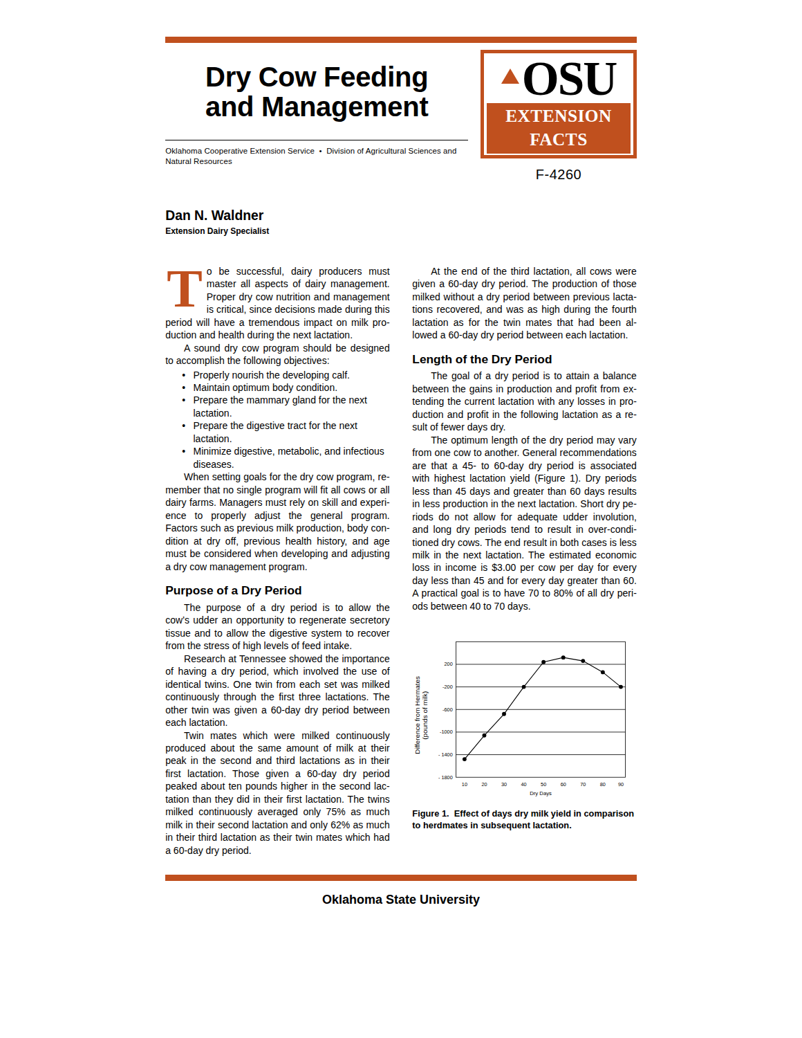Dry Cow Feeding
and Management
Oklahoma Cooperative Extension Service • Division of Agricultural Sciences and Natural Resources
OSU
EXTENSION FACTS
F-4260
Dan N. Waldner
Extension Dairy Specialist
To be successful, dairy producers must master all aspects of dairy management. Proper dry cow nutrition and management is critical, since decisions made during this period will have a tremendous impact on milk production and health during the next lactation.
A sound dry cow program should be designed to accomplish the following objectives:
Properly nourish the developing calf.
Maintain optimum body condition.
Prepare the mammary gland for the next lactation.
Prepare the digestive tract for the next lactation.
Minimize digestive, metabolic, and infectious diseases.
When setting goals for the dry cow program, remember that no single program will fit all cows or all dairy farms. Managers must rely on skill and experience to properly adjust the general program. Factors such as previous milk production, body condition at dry off, previous health history, and age must be considered when developing and adjusting a dry cow management program.
Purpose of a Dry Period
The purpose of a dry period is to allow the cow’s udder an opportunity to regenerate secretory tissue and to allow the digestive system to recover from the stress of high levels of feed intake.
Research at Tennessee showed the importance of having a dry period, which involved the use of identical twins. One twin from each set was milked continuously through the first three lactations. The other twin was given a 60-day dry period between each lactation.
Twin mates which were milked continuously produced about the same amount of milk at their peak in the second and third lactations as in their first lactation. Those given a 60-day dry period peaked about ten pounds higher in the second lactation than they did in their first lactation. The twins milked continuously averaged only 75% as much milk in their second lactation and only 62% as much in their third lactation as their twin mates which had a 60-day dry period.
At the end of the third lactation, all cows were given a 60-day dry period. The production of those milked without a dry period between previous lactations recovered, and was as high during the fourth lactation as for the twin mates that had been allowed a 60-day dry period between each lactation.
Length of the Dry Period
The goal of a dry period is to attain a balance between the gains in production and profit from extending the current lactation with any losses in production and profit in the following lactation as a result of fewer days dry.
The optimum length of the dry period may vary from one cow to another. General recommendations are that a 45- to 60-day dry period is associated with highest lactation yield (Figure 1). Dry periods less than 45 days and greater than 60 days results in less production in the next lactation. Short dry periods do not allow for adequate udder involution, and long dry periods tend to result in over-conditioned dry cows. The end result in both cases is less milk in the next lactation. The estimated economic loss in income is $3.00 per cow per day for every day less than 45 and for every day greater than 60. A practical goal is to have 70 to 80% of all dry periods between 40 to 70 days.
Difference from Hermates
(pounds of milk)
200 -200 -600 -1000 - 1400 - 1800 10 20 30 40 50 60 70 80 90 Dry Days
Figure 1. Effect of days dry milk yield in comparison to herdmates in subsequent lactation.
Oklahoma State University